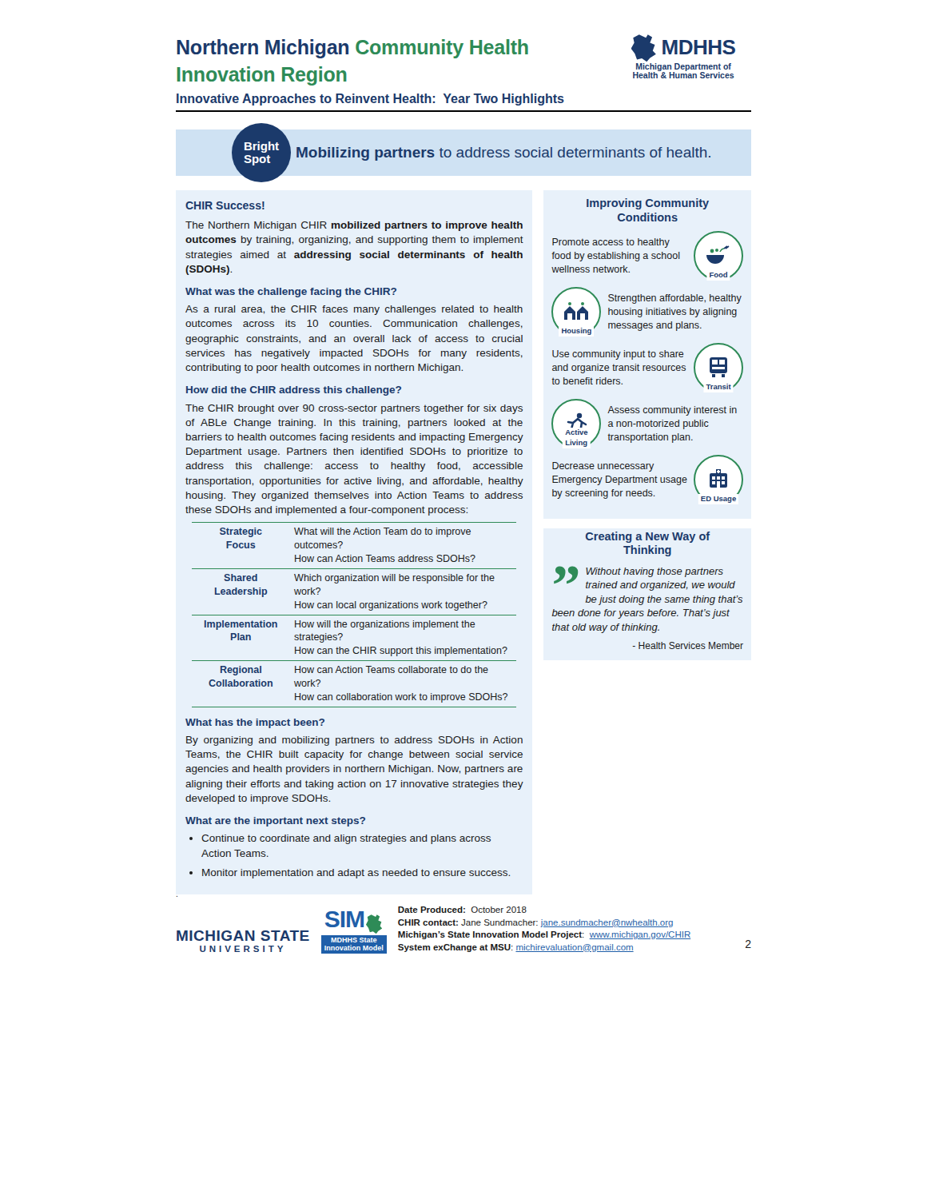Northern Michigan Community Health Innovation Region
Innovative Approaches to Reinvent Health: Year Two Highlights
MDHHS
Michigan Department of
Health & Human Services
Mobilizing partners to address social determinants of health.
Bright
Spot
CHIR Success!
The Northern Michigan CHIR mobilized partners to improve health outcomes by training, organizing, and supporting them to implement strategies aimed at addressing social determinants of health (SDOHs).
What was the challenge facing the CHIR?
As a rural area, the CHIR faces many challenges related to health outcomes across its 10 counties. Communication challenges, geographic constraints, and an overall lack of access to crucial services has negatively impacted SDOHs for many residents, contributing to poor health outcomes in northern Michigan.
How did the CHIR address this challenge?
The CHIR brought over 90 cross-sector partners together for six days of ABLe Change training. In this training, partners looked at the barriers to health outcomes facing residents and impacting Emergency Department usage. Partners then identified SDOHs to prioritize to address this challenge: access to healthy food, accessible transportation, opportunities for active living, and affordable, healthy housing. They organized themselves into Action Teams to address these SDOHs and implemented a four-component process:
| Strategic Focus | What will the Action Team do to improve outcomes? How can Action Teams address SDOHs? |
| Shared Leadership | Which organization will be responsible for the work? How can local organizations work together? |
| Implementation Plan | How will the organizations implement the strategies? How can the CHIR support this implementation? |
| Regional Collaboration | How can Action Teams collaborate to do the work? How can collaboration work to improve SDOHs? |
What has the impact been?
By organizing and mobilizing partners to address SDOHs in Action Teams, the CHIR built capacity for change between social service agencies and health providers in northern Michigan. Now, partners are aligning their efforts and taking action on 17 innovative strategies they developed to improve SDOHs.
What are the important next steps?
Continue to coordinate and align strategies and plans across Action Teams.
Monitor implementation and adapt as needed to ensure success.
Improving Community
Conditions
Food
Promote access to healthy food by establishing a school wellness network.
Housing
Strengthen affordable, healthy housing initiatives by aligning messages and plans.
Transit
Use community input to share and organize transit resources to benefit riders.
Active
Living
Assess community interest in a non-motorized public transportation plan.
ED Usage
Decrease unnecessary Emergency Department usage by screening for needs.
Creating a New Way of
Thinking
”
Without having those partners trained and organized, we would be just doing the same thing that’s been done for years before. That’s just that old way of thinking.
- Health Services Member
.
MICHIGAN STATE
UNIVERSITY
SIM
MDHHS State
Innovation Model
Date Produced: October 2018
CHIR contact: Jane Sundmacher: jane.sundmacher@nwhealth.org
Michigan’s State Innovation Model Project: www.michigan.gov/CHIR
System exChange at MSU: michirevaluation@gmail.com
2